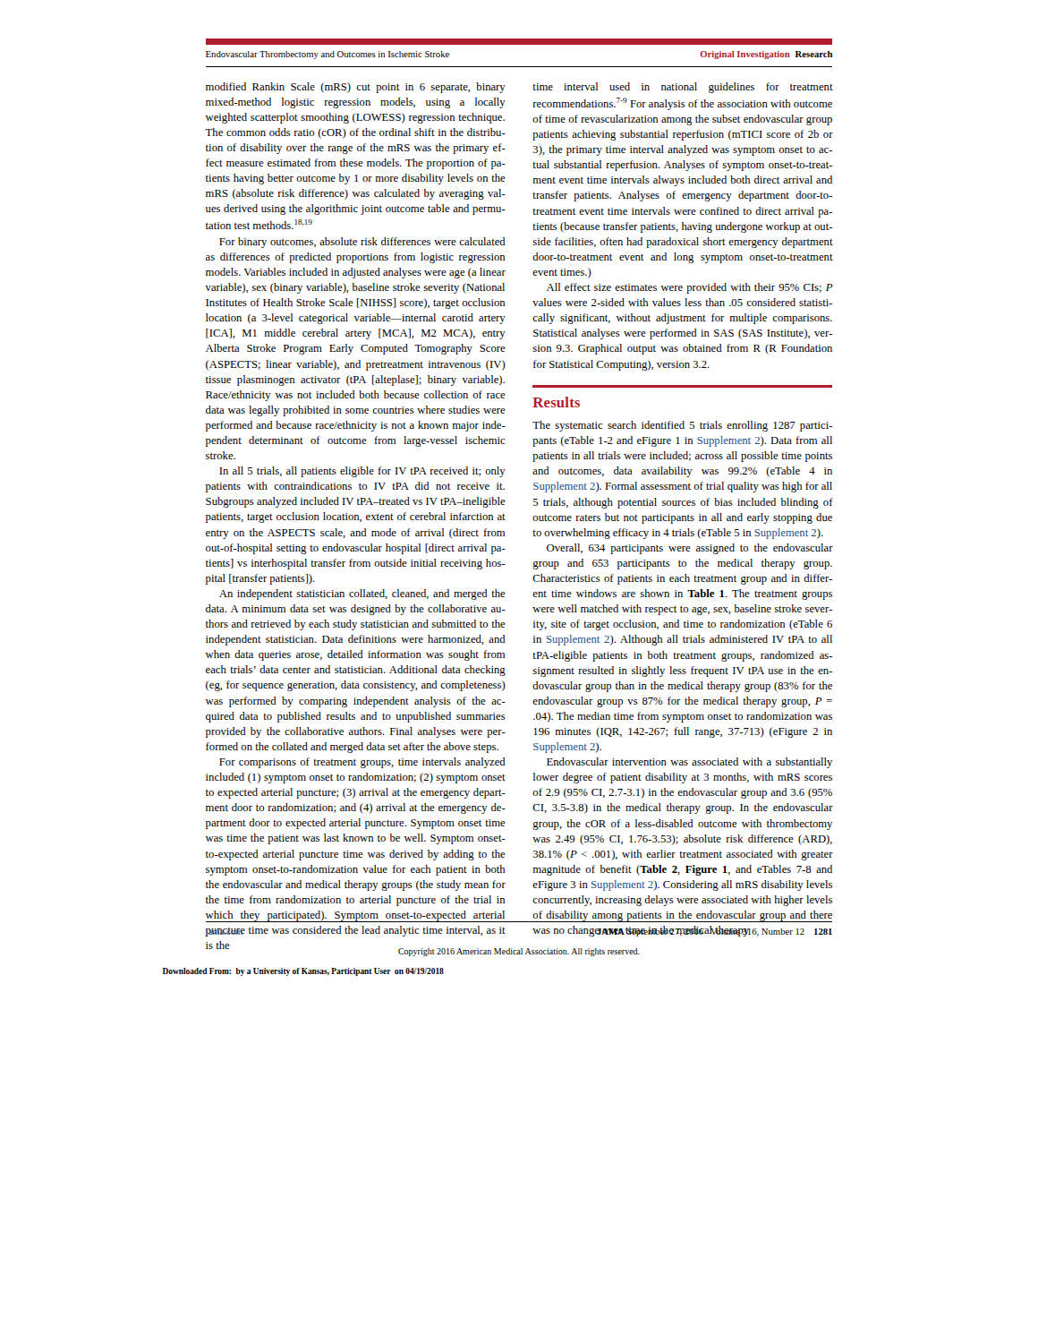Endovascular Thrombectomy and Outcomes in Ischemic Stroke
Original Investigation Research
modified Rankin Scale (mRS) cut point in 6 separate, binary mixed-method logistic regression models, using a locally weighted scatterplot smoothing (LOWESS) regression technique. The common odds ratio (cOR) of the ordinal shift in the distribution of disability over the range of the mRS was the primary effect measure estimated from these models. The proportion of patients having better outcome by 1 or more disability levels on the mRS (absolute risk difference) was calculated by averaging values derived using the algorithmic joint outcome table and permutation test methods.18,19
For binary outcomes, absolute risk differences were calculated as differences of predicted proportions from logistic regression models. Variables included in adjusted analyses were age (a linear variable), sex (binary variable), baseline stroke severity (National Institutes of Health Stroke Scale [NIHSS] score), target occlusion location (a 3-level categorical variable—internal carotid artery [ICA], M1 middle cerebral artery [MCA], M2 MCA), entry Alberta Stroke Program Early Computed Tomography Score (ASPECTS; linear variable), and pretreatment intravenous (IV) tissue plasminogen activator (tPA [alteplase]; binary variable). Race/ethnicity was not included both because collection of race data was legally prohibited in some countries where studies were performed and because race/ethnicity is not a known major independent determinant of outcome from large-vessel ischemic stroke.
In all 5 trials, all patients eligible for IV tPA received it; only patients with contraindications to IV tPA did not receive it. Subgroups analyzed included IV tPA–treated vs IV tPA–ineligible patients, target occlusion location, extent of cerebral infarction at entry on the ASPECTS scale, and mode of arrival (direct from out-of-hospital setting to endovascular hospital [direct arrival patients] vs interhospital transfer from outside initial receiving hospital [transfer patients]).
An independent statistician collated, cleaned, and merged the data. A minimum data set was designed by the collaborative authors and retrieved by each study statistician and submitted to the independent statistician. Data definitions were harmonized, and when data queries arose, detailed information was sought from each trials’ data center and statistician. Additional data checking (eg, for sequence generation, data consistency, and completeness) was performed by comparing independent analysis of the acquired data to published results and to unpublished summaries provided by the collaborative authors. Final analyses were performed on the collated and merged data set after the above steps.
For comparisons of treatment groups, time intervals analyzed included (1) symptom onset to randomization; (2) symptom onset to expected arterial puncture; (3) arrival at the emergency department door to randomization; and (4) arrival at the emergency department door to expected arterial puncture. Symptom onset time was time the patient was last known to be well. Symptom onset-to-expected arterial puncture time was derived by adding to the symptom onset-to-randomization value for each patient in both the endovascular and medical therapy groups (the study mean for the time from randomization to arterial puncture of the trial in which they participated). Symptom onset-to-expected arterial puncture time was considered the lead analytic time interval, as it is the
time interval used in national guidelines for treatment recommendations.7-9 For analysis of the association with outcome of time of revascularization among the subset endovascular group patients achieving substantial reperfusion (mTICI score of 2b or 3), the primary time interval analyzed was symptom onset to actual substantial reperfusion. Analyses of symptom onset-to-treatment event time intervals always included both direct arrival and transfer patients. Analyses of emergency department door-to-treatment event time intervals were confined to direct arrival patients (because transfer patients, having undergone workup at outside facilities, often had paradoxical short emergency department door-to-treatment event and long symptom onset-to-treatment event times.)
All effect size estimates were provided with their 95% CIs; P values were 2-sided with values less than .05 considered statistically significant, without adjustment for multiple comparisons. Statistical analyses were performed in SAS (SAS Institute), version 9.3. Graphical output was obtained from R (R Foundation for Statistical Computing), version 3.2.
Results
The systematic search identified 5 trials enrolling 1287 participants (eTable 1-2 and eFigure 1 in Supplement 2). Data from all patients in all trials were included; across all possible time points and outcomes, data availability was 99.2% (eTable 4 in Supplement 2). Formal assessment of trial quality was high for all 5 trials, although potential sources of bias included blinding of outcome raters but not participants in all and early stopping due to overwhelming efficacy in 4 trials (eTable 5 in Supplement 2).
Overall, 634 participants were assigned to the endovascular group and 653 participants to the medical therapy group. Characteristics of patients in each treatment group and in different time windows are shown in Table 1. The treatment groups were well matched with respect to age, sex, baseline stroke severity, site of target occlusion, and time to randomization (eTable 6 in Supplement 2). Although all trials administered IV tPA to all tPA-eligible patients in both treatment groups, randomized assignment resulted in slightly less frequent IV tPA use in the endovascular group than in the medical therapy group (83% for the endovascular group vs 87% for the medical therapy group, P = .04). The median time from symptom onset to randomization was 196 minutes (IQR, 142-267; full range, 37-713) (eFigure 2 in Supplement 2).
Endovascular intervention was associated with a substantially lower degree of patient disability at 3 months, with mRS scores of 2.9 (95% CI, 2.7-3.1) in the endovascular group and 3.6 (95% CI, 3.5-3.8) in the medical therapy group. In the endovascular group, the cOR of a less-disabled outcome with thrombectomy was 2.49 (95% CI, 1.76-3.53); absolute risk difference (ARD), 38.1% (P < .001), with earlier treatment associated with greater magnitude of benefit (Table 2, Figure 1, and eTables 7-8 and eFigure 3 in Supplement 2). Considering all mRS disability levels concurrently, increasing delays were associated with higher levels of disability among patients in the endovascular group and there was no change over time in the medical therapy
jama.com
JAMA September 27, 2016 Volume 316, Number 121281
Copyright 2016 American Medical Association. All rights reserved.
Downloaded From: by a University of Kansas, Participant User on 04/19/2018